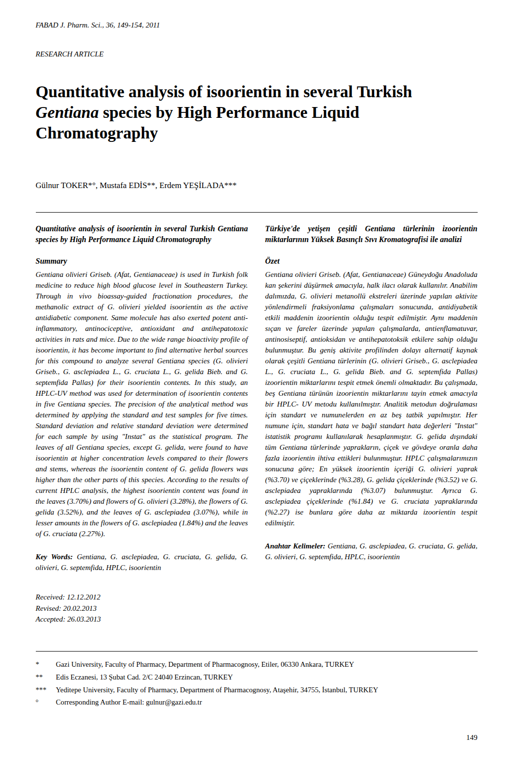FABAD J. Pharm. Sci., 36, 149-154, 2011
RESEARCH ARTICLE
Quantitative analysis of isoorientin in several Turkish Gentiana species by High Performance Liquid Chromatography
Gülnur TOKER*°, Mustafa EDİS**, Erdem YEŞİLADA***
Quantitative analysis of isoorientin in several Turkish Gentiana species by High Performance Liquid Chromatography
Summary
Gentiana olivieri Griseb. (Afat, Gentianaceae) is used in Turkish folk medicine to reduce high blood glucose level in Southeastern Turkey. Through in vivo bioassay-guided fractionation procedures, the methanolic extract of G. olivieri yielded isoorientin as the active antidiabetic component. Same molecule has also exerted potent anti-inflammatory, antinociceptive, antioxidant and antihepatotoxic activities in rats and mice. Due to the wide range bioactivity profile of isoorientin, it has become important to find alternative herbal sources for this compound to analyze several Gentiana species (G. olivieri Griseb., G. asclepiadea L., G. cruciata L., G. gelida Bieb. and G. septemfida Pallas) for their isoorientin contents. In this study, an HPLC-UV method was used for determination of isoorientin contents in five Gentiana species. The precision of the analytical method was determined by applying the standard and test samples for five times. Standard deviation and relative standard deviation were determined for each sample by using "Instat" as the statistical program. The leaves of all Gentiana species, except G. gelida, were found to have isoorientin at higher concentration levels compared to their flowers and stems, whereas the isoorientin content of G. gelida flowers was higher than the other parts of this species. According to the results of current HPLC analysis, the highest isoorientin content was found in the leaves (3.70%) and flowers of G. olivieri (3.28%), the flowers of G. gelida (3.52%), and the leaves of G. asclepiadea (3.07%), while in lesser amounts in the flowers of G. asclepiadea (1.84%) and the leaves of G. cruciata (2.27%).
Key Words: Gentiana, G. asclepiadea, G. cruciata, G. gelida, G. olivieri, G. septemfida, HPLC, isoorientin
Türkiye'de yetişen çeşitli Gentiana türlerinin izoorientin miktarlarının Yüksek Basınçlı Sıvı Kromatografisi ile analizi
Özet
Gentiana olivieri Griseb. (Afat, Gentianaceae) Güneydoğu Anadoluda kan şekerini düşürmek amacıyla, halk ilacı olarak kullanılır. Anabilim dalımızda, G. olivieri metanollü ekstreleri üzerinde yapılan aktivite yönlendirmeli fraksiyonlama çalışmaları sonucunda, antidiyabetik etkili maddenin izoorientin olduğu tespit edilmiştir. Aynı maddenin sıçan ve fareler üzerinde yapılan çalışmalarda, antienflamatuvar, antinosiseptif, antioksidan ve antihepatotoksik etkilere sahip olduğu bulunmuştur. Bu geniş aktivite profilinden dolayı alternatif kaynak olarak çeşitli Gentiana türlerinin (G. olivieri Griseb., G. asclepiadea L., G. cruciata L., G. gelida Bieb. and G. septemfida Pallas) izoorientin miktarlarını tespit etmek önemli olmaktadır. Bu çalışmada, beş Gentiana türünün izoorientin miktarlarını tayin etmek amacıyla bir HPLC- UV metodu kullanılmıştır. Analitik metodun doğrulaması için standart ve numunelerden en az beş tatbik yapılmıştır. Her numune için, standart hata ve bağıl standart hata değerleri "Instat" istatistik programı kullanılarak hesaplanmıştır. G. gelida dışındaki tüm Gentiana türlerinde yaprakların, çiçek ve gövdeye oranla daha fazla izoorientin ihtiva ettikleri bulunmuştur. HPLC çalışmalarımızın sonucuna göre; En yüksek izoorientin içeriği G. olivieri yaprak (%3.70) ve çiçeklerinde (%3.28), G. gelida çiçeklerinde (%3.52) ve G. asclepiadea yapraklarında (%3.07) bulunmuştur. Ayrıca G. asclepiadea çiçeklerinde (%1.84) ve G. cruciata yapraklarında (%2.27) ise bunlara göre daha az miktarda izoorientin tespit edilmiştir.
Anahtar Kelimeler: Gentiana, G. asclepiadea, G. cruciata, G. gelida, G. olivieri, G. septemfida, HPLC, isoorientin
Received: 12.12.2012
Revised: 20.02.2013
Accepted: 26.03.2013
| * | Gazi University, Faculty of Pharmacy, Department of Pharmacognosy, Etiler, 06330 Ankara, TURKEY |
| ** | Edis Eczanesi, 13 Şubat Cad. 2/C 24040 Erzincan, TURKEY |
| *** | Yeditepe University, Faculty of Pharmacy, Department of Pharmacognosy, Ataşehir, 34755, İstanbul, TURKEY |
| ° | Corresponding Author E-mail: gulnur@gazi.edu.tr |
149